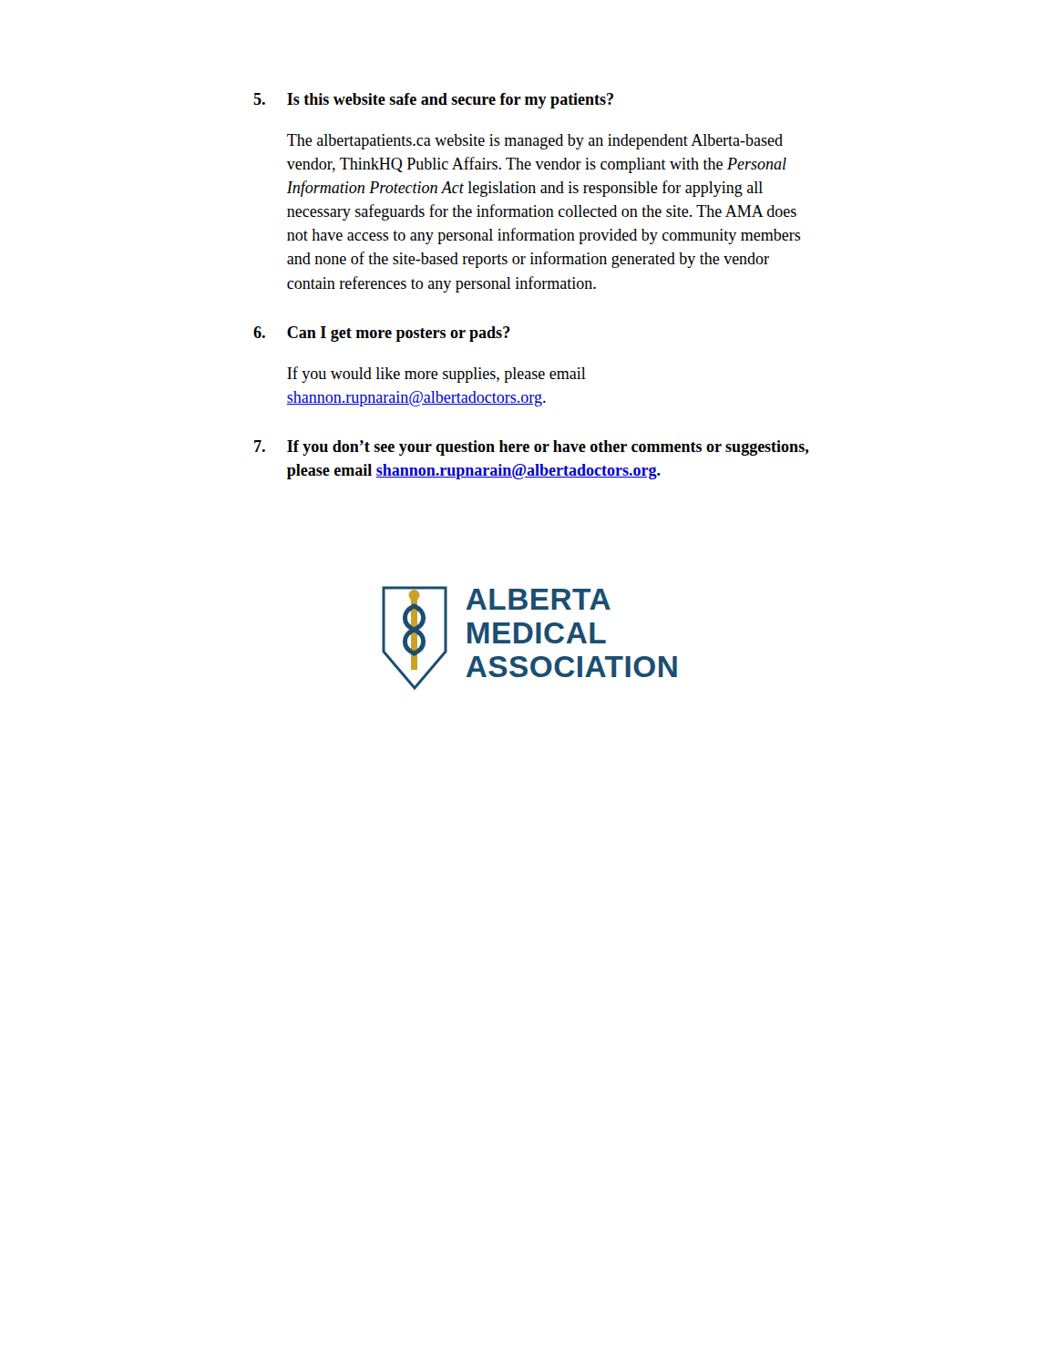5.
Is this website safe and secure for my patients?
The albertapatients.ca website is managed by an independent Alberta-based vendor, ThinkHQ Public Affairs. The vendor is compliant with the Personal Information Protection Act legislation and is responsible for applying all necessary safeguards for the information collected on the site. The AMA does not have access to any personal information provided by community members and none of the site-based reports or information generated by the vendor contain references to any personal information.
6.
Can I get more posters or pads?
If you would like more supplies, please email shannon.rupnarain@albertadoctors.org.
7.
If you don’t see your question here or have other comments or suggestions, please email shannon.rupnarain@albertadoctors.org.
ALBERTA
MEDICAL
ASSOCIATION